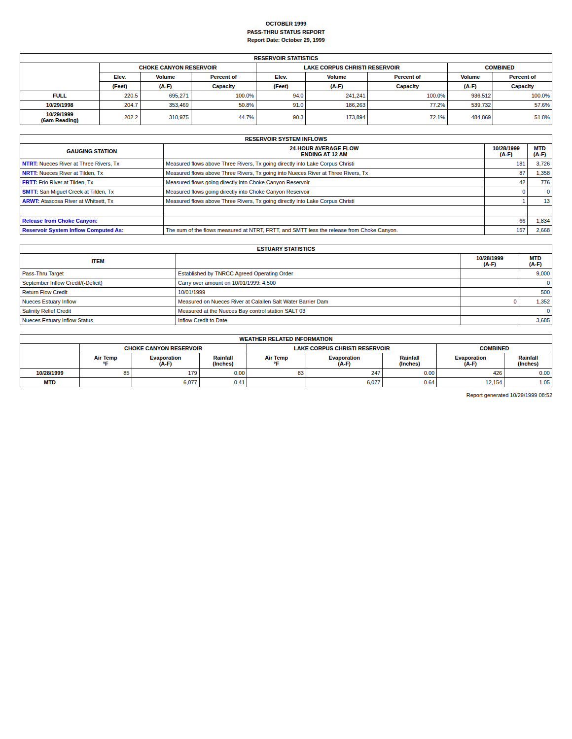OCTOBER 1999
PASS-THRU STATUS REPORT
Report Date: October 29, 1999
RESERVOIR STATISTICS
| | CHOKE CANYON RESERVOIR | LAKE CORPUS CHRISTI RESERVOIR | COMBINED |
| --- | --- | --- | --- |
| Elev. | Volume | Percent of | Elev. | Volume | Percent of | Volume | Percent of |
| (Feet) | (A-F) | Capacity | (Feet) | (A-F) | Capacity | (A-F) | Capacity |
| FULL | 220.5 | 695,271 | 100.0% | 94.0 | 241,241 | 100.0% | 936,512 | 100.0% |
| 10/29/1998 | 204.7 | 353,469 | 50.8% | 91.0 | 186,263 | 77.2% | 539,732 | 57.6% |
| 10/29/1999 (6am Reading) | 202.2 | 310,975 | 44.7% | 90.3 | 173,894 | 72.1% | 484,869 | 51.8% |
RESERVOIR SYSTEM INFLOWS
| GAUGING STATION | 24-HOUR AVERAGE FLOW ENDING AT 12 AM | 10/28/1999 (A-F) | MTD (A-F) |
| --- | --- | --- | --- |
| NTRT: Nueces River at Three Rivers, Tx | Measured flows above Three Rivers, Tx going directly into Lake Corpus Christi | 181 | 3,726 |
| NRTT: Nueces River at Tilden, Tx | Measured flows above Three Rivers, Tx going into Nueces River at Three Rivers, Tx | 87 | 1,358 |
| FRTT: Frio River at Tilden, Tx | Measured flows going directly into Choke Canyon Reservoir | 42 | 776 |
| SMTT: San Miguel Creek at Tilden, Tx | Measured flows going directly into Choke Canyon Reservoir | 0 | 0 |
| ARWT: Atascosa River at Whitsett, Tx | Measured flows above Three Rivers, Tx going directly into Lake Corpus Christi | 1 | 13 |
| Release from Choke Canyon: | | 66 | 1,834 |
| Reservoir System Inflow Computed As: | The sum of the flows measured at NTRT, FRTT, and SMTT less the release from Choke Canyon. | 157 | 2,668 |
ESTUARY STATISTICS
| ITEM | | 10/28/1999 (A-F) | MTD (A-F) |
| --- | --- | --- | --- |
| Pass-Thru Target | Established by TNRCC Agreed Operating Order | | 9,000 |
| September Inflow Credit/(-Deficit) | Carry over amount on 10/01/1999: 4,500 | | 0 |
| Return Flow Credit | 10/01/1999 | | 500 |
| Nueces Estuary Inflow | Measured on Nueces River at Calallen Salt Water Barrier Dam | 0 | 1,352 |
| Salinity Relief Credit | Measured at the Nueces Bay control station SALT 03 | | 0 |
| Nueces Estuary Inflow Status | Inflow Credit to Date | | 3,685 |
WEATHER RELATED INFORMATION
| | CHOKE CANYON RESERVOIR | LAKE CORPUS CHRISTI RESERVOIR | COMBINED |
| --- | --- | --- | --- |
| Air Temp °F | Evaporation (A-F) | Rainfall (Inches) | Air Temp °F | Evaporation (A-F) | Rainfall (Inches) | Evaporation (A-F) | Rainfall (Inches) |
| 10/28/1999 | 85 | 179 | 0.00 | 83 | 247 | 0.00 | 426 | 0.00 |
| MTD | | 6,077 | 0.41 | | 6,077 | 0.64 | 12,154 | 1.05 |
Report generated 10/29/1999 08:52